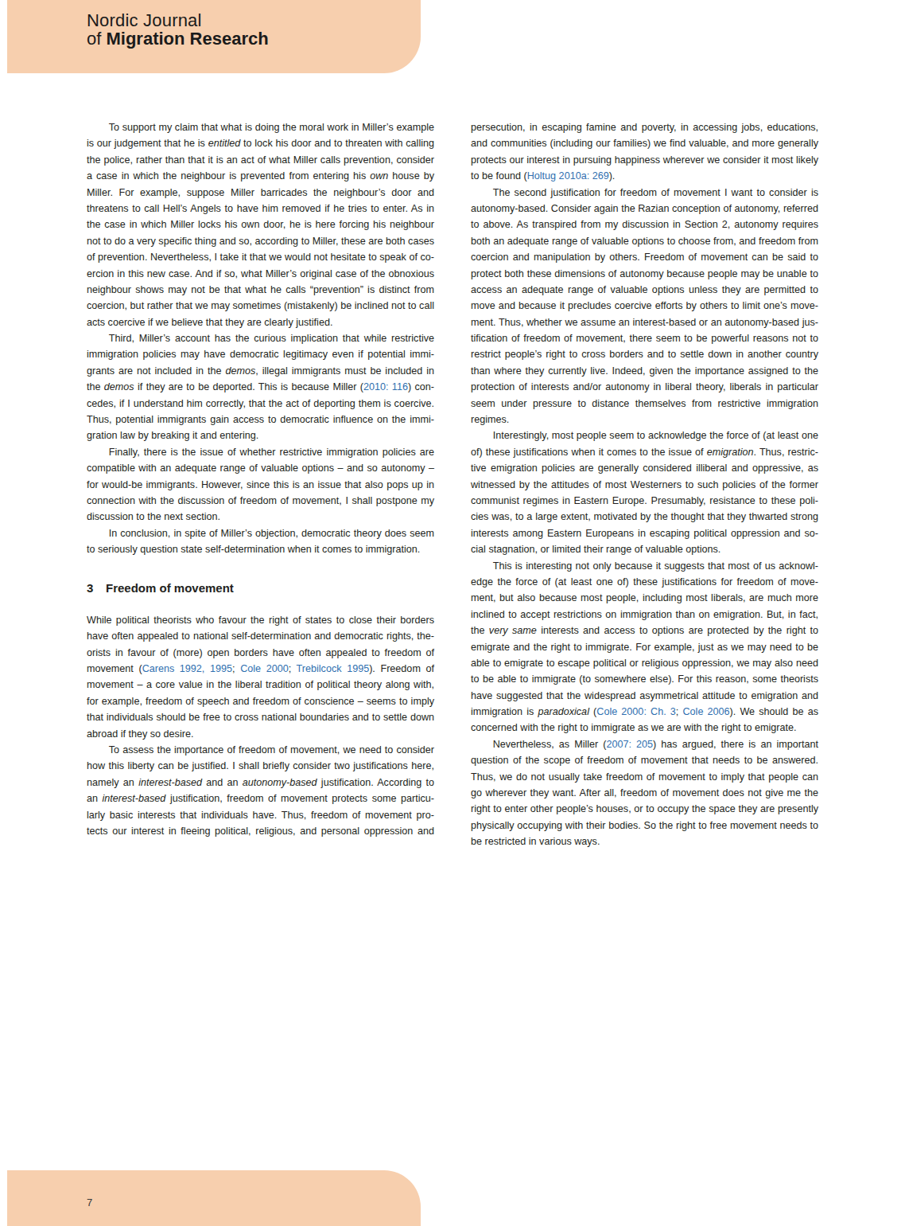Nordic Journal
of Migration Research
To support my claim that what is doing the moral work in Miller’s example is our judgement that he is entitled to lock his door and to threaten with calling the police, rather than that it is an act of what Miller calls prevention, consider a case in which the neighbour is prevented from entering his own house by Miller. For example, suppose Miller barricades the neighbour’s door and threatens to call Hell’s Angels to have him removed if he tries to enter. As in the case in which Miller locks his own door, he is here forcing his neighbour not to do a very specific thing and so, according to Miller, these are both cases of prevention. Nevertheless, I take it that we would not hesitate to speak of coercion in this new case. And if so, what Miller’s original case of the obnoxious neighbour shows may not be that what he calls “prevention” is distinct from coercion, but rather that we may sometimes (mistakenly) be inclined not to call acts coercive if we believe that they are clearly justified.
Third, Miller’s account has the curious implication that while restrictive immigration policies may have democratic legitimacy even if potential immigrants are not included in the demos, illegal immigrants must be included in the demos if they are to be deported. This is because Miller (2010: 116) concedes, if I understand him correctly, that the act of deporting them is coercive. Thus, potential immigrants gain access to democratic influence on the immigration law by breaking it and entering.
Finally, there is the issue of whether restrictive immigration policies are compatible with an adequate range of valuable options – and so autonomy – for would-be immigrants. However, since this is an issue that also pops up in connection with the discussion of freedom of movement, I shall postpone my discussion to the next section.
In conclusion, in spite of Miller’s objection, democratic theory does seem to seriously question state self-determination when it comes to immigration.
3 Freedom of movement
While political theorists who favour the right of states to close their borders have often appealed to national self-determination and democratic rights, theorists in favour of (more) open borders have often appealed to freedom of movement (Carens 1992, 1995; Cole 2000; Trebilcock 1995). Freedom of movement – a core value in the liberal tradition of political theory along with, for example, freedom of speech and freedom of conscience – seems to imply that individuals should be free to cross national boundaries and to settle down abroad if they so desire.
To assess the importance of freedom of movement, we need to consider how this liberty can be justified. I shall briefly consider two justifications here, namely an interest-based and an autonomy-based justification. According to an interest-based justification, freedom of movement protects some particularly basic interests that individuals have. Thus, freedom of movement protects our interest in fleeing political, religious, and personal oppression and persecution, in escaping famine and poverty, in accessing jobs, educations, and communities (including our families) we find valuable, and more generally protects our interest in pursuing happiness wherever we consider it most likely to be found (Holtug 2010a: 269).
The second justification for freedom of movement I want to consider is autonomy-based. Consider again the Razian conception of autonomy, referred to above. As transpired from my discussion in Section 2, autonomy requires both an adequate range of valuable options to choose from, and freedom from coercion and manipulation by others. Freedom of movement can be said to protect both these dimensions of autonomy because people may be unable to access an adequate range of valuable options unless they are permitted to move and because it precludes coercive efforts by others to limit one’s movement. Thus, whether we assume an interest-based or an autonomy-based justification of freedom of movement, there seem to be powerful reasons not to restrict people’s right to cross borders and to settle down in another country than where they currently live. Indeed, given the importance assigned to the protection of interests and/or autonomy in liberal theory, liberals in particular seem under pressure to distance themselves from restrictive immigration regimes.
Interestingly, most people seem to acknowledge the force of (at least one of) these justifications when it comes to the issue of emigration. Thus, restrictive emigration policies are generally considered illiberal and oppressive, as witnessed by the attitudes of most Westerners to such policies of the former communist regimes in Eastern Europe. Presumably, resistance to these policies was, to a large extent, motivated by the thought that they thwarted strong interests among Eastern Europeans in escaping political oppression and social stagnation, or limited their range of valuable options.
This is interesting not only because it suggests that most of us acknowledge the force of (at least one of) these justifications for freedom of movement, but also because most people, including most liberals, are much more inclined to accept restrictions on immigration than on emigration. But, in fact, the very same interests and access to options are protected by the right to emigrate and the right to immigrate. For example, just as we may need to be able to emigrate to escape political or religious oppression, we may also need to be able to immigrate (to somewhere else). For this reason, some theorists have suggested that the widespread asymmetrical attitude to emigration and immigration is paradoxical (Cole 2000: Ch. 3; Cole 2006). We should be as concerned with the right to immigrate as we are with the right to emigrate.
Nevertheless, as Miller (2007: 205) has argued, there is an important question of the scope of freedom of movement that needs to be answered. Thus, we do not usually take freedom of movement to imply that people can go wherever they want. After all, freedom of movement does not give me the right to enter other people’s houses, or to occupy the space they are presently physically occupying with their bodies. So the right to free movement needs to be restricted in various ways.
7